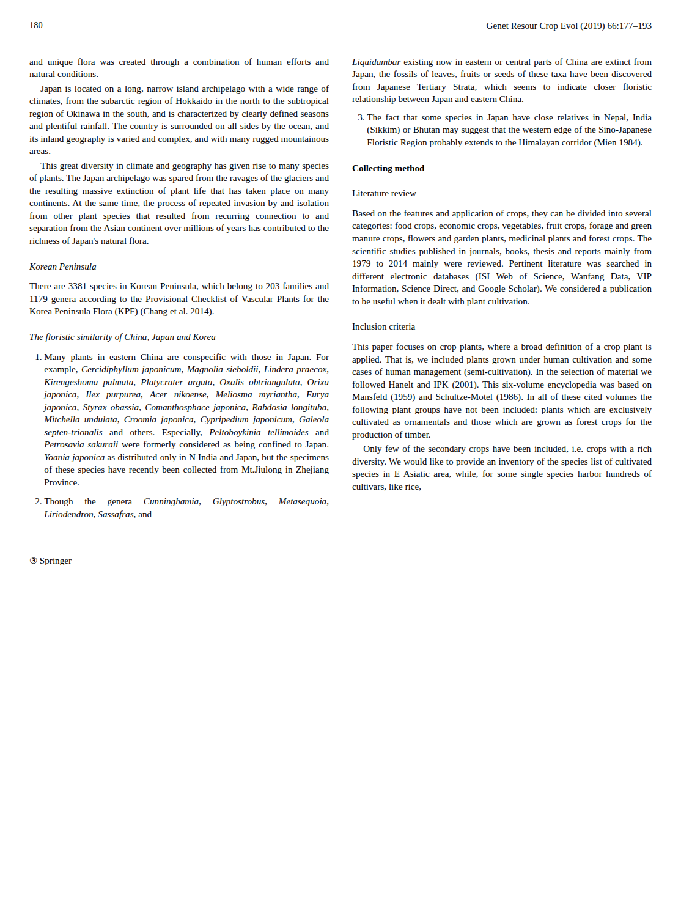180 Genet Resour Crop Evol (2019) 66:177–193
and unique flora was created through a combination of human efforts and natural conditions.
Japan is located on a long, narrow island archipelago with a wide range of climates, from the subarctic region of Hokkaido in the north to the subtropical region of Okinawa in the south, and is characterized by clearly defined seasons and plentiful rainfall. The country is surrounded on all sides by the ocean, and its inland geography is varied and complex, and with many rugged mountainous areas.
This great diversity in climate and geography has given rise to many species of plants. The Japan archipelago was spared from the ravages of the glaciers and the resulting massive extinction of plant life that has taken place on many continents. At the same time, the process of repeated invasion by and isolation from other plant species that resulted from recurring connection to and separation from the Asian continent over millions of years has contributed to the richness of Japan's natural flora.
Korean Peninsula
There are 3381 species in Korean Peninsula, which belong to 203 families and 1179 genera according to the Provisional Checklist of Vascular Plants for the Korea Peninsula Flora (KPF) (Chang et al. 2014).
The floristic similarity of China, Japan and Korea
Many plants in eastern China are conspecific with those in Japan. For example, Cercidiphyllum japonicum, Magnolia sieboldii, Lindera praecox, Kirengeshoma palmata, Platycrater arguta, Oxalis obtriangulata, Orixa japonica, Ilex purpurea, Acer nikoense, Meliosma myriantha, Eurya japonica, Styrax obassia, Comanthosphace japonica, Rabdosia longituba, Mitchella undulata, Croomia japonica, Cypripedium japonicum, Galeola septen-trionalis and others. Especially, Peltoboykinia tellimoides and Petrosavia sakuraii were formerly considered as being confined to Japan. Yoania japonica as distributed only in N India and Japan, but the specimens of these species have recently been collected from Mt.Jiulong in Zhejiang Province.
Though the genera Cunninghamia, Glyptostrobus, Metasequoia, Liriodendron, Sassafras, and
Liquidambar existing now in eastern or central parts of China are extinct from Japan, the fossils of leaves, fruits or seeds of these taxa have been discovered from Japanese Tertiary Strata, which seems to indicate closer floristic relationship between Japan and eastern China.
The fact that some species in Japan have close relatives in Nepal, India (Sikkim) or Bhutan may suggest that the western edge of the Sino-Japanese Floristic Region probably extends to the Himalayan corridor (Mien 1984).
Collecting method
Literature review
Based on the features and application of crops, they can be divided into several categories: food crops, economic crops, vegetables, fruit crops, forage and green manure crops, flowers and garden plants, medicinal plants and forest crops. The scientific studies published in journals, books, thesis and reports mainly from 1979 to 2014 mainly were reviewed. Pertinent literature was searched in different electronic databases (ISI Web of Science, Wanfang Data, VIP Information, Science Direct, and Google Scholar). We considered a publication to be useful when it dealt with plant cultivation.
Inclusion criteria
This paper focuses on crop plants, where a broad definition of a crop plant is applied. That is, we included plants grown under human cultivation and some cases of human management (semi-cultivation). In the selection of material we followed Hanelt and IPK (2001). This six-volume encyclopedia was based on Mansfeld (1959) and Schultze-Motel (1986). In all of these cited volumes the following plant groups have not been included: plants which are exclusively cultivated as ornamentals and those which are grown as forest crops for the production of timber.
Only few of the secondary crops have been included, i.e. crops with a rich diversity. We would like to provide an inventory of the species list of cultivated species in E Asiatic area, while, for some single species harbor hundreds of cultivars, like rice,
③ Springer